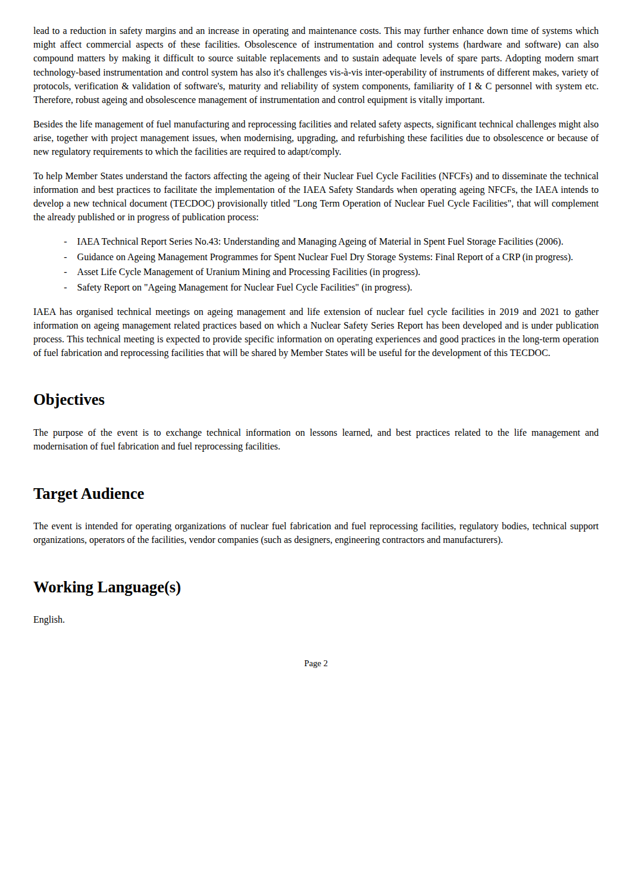lead to a reduction in safety margins and an increase in operating and maintenance costs. This may further enhance down time of systems which might affect commercial aspects of these facilities. Obsolescence of instrumentation and control systems (hardware and software) can also compound matters by making it difficult to source suitable replacements and to sustain adequate levels of spare parts. Adopting modern smart technology-based instrumentation and control system has also it's challenges vis-à-vis inter-operability of instruments of different makes, variety of protocols, verification & validation of software's, maturity and reliability of system components, familiarity of I & C personnel with system etc. Therefore, robust ageing and obsolescence management of instrumentation and control equipment is vitally important.
Besides the life management of fuel manufacturing and reprocessing facilities and related safety aspects, significant technical challenges might also arise, together with project management issues, when modernising, upgrading, and refurbishing these facilities due to obsolescence or because of new regulatory requirements to which the facilities are required to adapt/comply.
To help Member States understand the factors affecting the ageing of their Nuclear Fuel Cycle Facilities (NFCFs) and to disseminate the technical information and best practices to facilitate the implementation of the IAEA Safety Standards when operating ageing NFCFs, the IAEA intends to develop a new technical document (TECDOC) provisionally titled "Long Term Operation of Nuclear Fuel Cycle Facilities", that will complement the already published or in progress of publication process:
IAEA Technical Report Series No.43: Understanding and Managing Ageing of Material in Spent Fuel Storage Facilities (2006).
Guidance on Ageing Management Programmes for Spent Nuclear Fuel Dry Storage Systems: Final Report of a CRP (in progress).
Asset Life Cycle Management of Uranium Mining and Processing Facilities (in progress).
Safety Report on "Ageing Management for Nuclear Fuel Cycle Facilities" (in progress).
IAEA has organised technical meetings on ageing management and life extension of nuclear fuel cycle facilities in 2019 and 2021 to gather information on ageing management related practices based on which a Nuclear Safety Series Report has been developed and is under publication process. This technical meeting is expected to provide specific information on operating experiences and good practices in the long-term operation of fuel fabrication and reprocessing facilities that will be shared by Member States will be useful for the development of this TECDOC.
Objectives
The purpose of the event is to exchange technical information on lessons learned, and best practices related to the life management and modernisation of fuel fabrication and fuel reprocessing facilities.
Target Audience
The event is intended for operating organizations of nuclear fuel fabrication and fuel reprocessing facilities, regulatory bodies, technical support organizations, operators of the facilities, vendor companies (such as designers, engineering contractors and manufacturers).
Working Language(s)
English.
Page 2